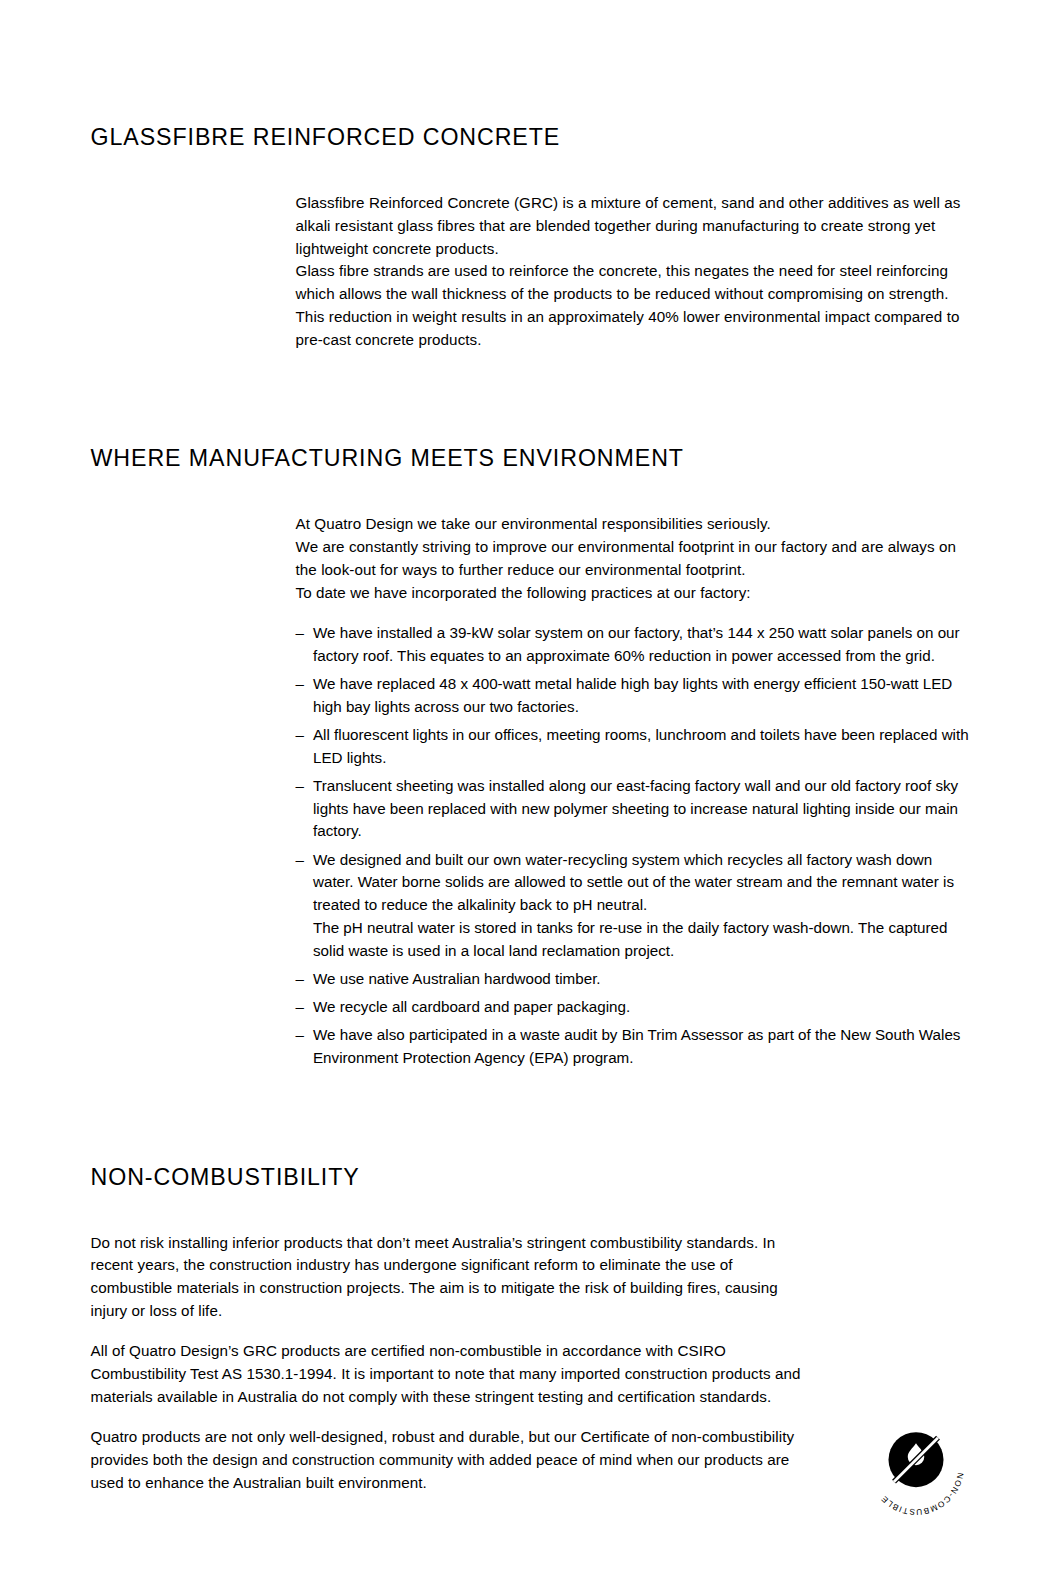Glassfibre Reinforced Concrete
Glassfibre Reinforced Concrete (GRC) is a mixture of cement, sand and other additives as well as alkali resistant glass fibres that are blended together during manufacturing to create strong yet lightweight concrete products.
Glass fibre strands are used to reinforce the concrete, this negates the need for steel reinforcing which allows the wall thickness of the products to be reduced without compromising on strength. This reduction in weight results in an approximately 40% lower environmental impact compared to pre-cast concrete products.
Where Manufacturing Meets Environment
At Quatro Design we take our environmental responsibilities seriously.
We are constantly striving to improve our environmental footprint in our factory and are always on the look-out for ways to further reduce our environmental footprint.
To date we have incorporated the following practices at our factory:
We have installed a 39-kW solar system on our factory, that’s 144 x 250 watt solar panels on our factory roof. This equates to an approximate 60% reduction in power accessed from the grid.
We have replaced 48 x 400-watt metal halide high bay lights with energy efficient 150-watt LED high bay lights across our two factories.
All fluorescent lights in our offices, meeting rooms, lunchroom and toilets have been replaced with LED lights.
Translucent sheeting was installed along our east-facing factory wall and our old factory roof sky lights have been replaced with new polymer sheeting to increase natural lighting inside our main factory.
We designed and built our own water-recycling system which recycles all factory wash down water. Water borne solids are allowed to settle out of the water stream and the remnant water is treated to reduce the alkalinity back to pH neutral.
The pH neutral water is stored in tanks for re-use in the daily factory wash-down. The captured solid waste is used in a local land reclamation project.
We use native Australian hardwood timber.
We recycle all cardboard and paper packaging.
We have also participated in a waste audit by Bin Trim Assessor as part of the New South Wales Environment Protection Agency (EPA) program.
Non-Combustibility
Do not risk installing inferior products that don’t meet Australia’s stringent combustibility standards. In recent years, the construction industry has undergone significant reform to eliminate the use of combustible materials in construction projects. The aim is to mitigate the risk of building fires, causing injury or loss of life.
All of Quatro Design’s GRC products are certified non-combustible in accordance with CSIRO Combustibility Test AS 1530.1-1994. It is important to note that many imported construction products and materials available in Australia do not comply with these stringent testing and certification standards.
Quatro products are not only well-designed, robust and durable, but our Certificate of non-combustibility provides both the design and construction community with added peace of mind when our products are used to enhance the Australian built environment.
NON-COMBUSTIBLE